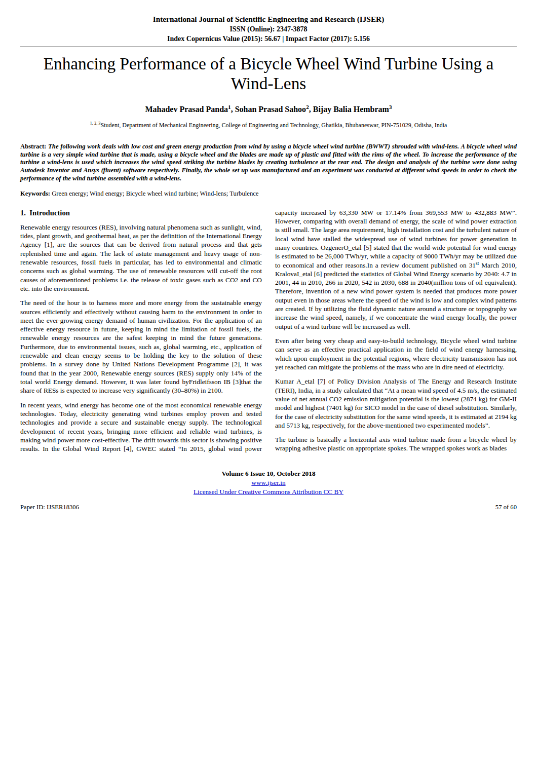International Journal of Scientific Engineering and Research (IJSER)
ISSN (Online): 2347-3878
Index Copernicus Value (2015): 56.67 | Impact Factor (2017): 5.156
Enhancing Performance of a Bicycle Wheel Wind Turbine Using a Wind-Lens
Mahadev Prasad Panda1, Sohan Prasad Sahoo2, Bijay Balia Hembram3
1, 2, 3Student, Department of Mechanical Engineering, College of Engineering and Technology, Ghatikia, Bhubaneswar, PIN-751029, Odisha, India
Abstract: The following work deals with low cost and green energy production from wind by using a bicycle wheel wind turbine (BWWT) shrouded with wind-lens. A bicycle wheel wind turbine is a very simple wind turbine that is made, using a bicycle wheel and the blades are made up of plastic and fitted with the rims of the wheel. To increase the performance of the turbine a wind-lens is used which increases the wind speed striking the turbine blades by creating turbulence at the rear end. The design and analysis of the turbine were done using Autodesk Inventor and Ansys (fluent) software respectively. Finally, the whole set up was manufactured and an experiment was conducted at different wind speeds in order to check the performance of the wind turbine assembled with a wind-lens.
Keywords: Green energy; Wind energy; Bicycle wheel wind turbine; Wind-lens; Turbulence
1. Introduction
Renewable energy resources (RES), involving natural phenomena such as sunlight, wind, tides, plant growth, and geothermal heat, as per the definition of the International Energy Agency [1], are the sources that can be derived from natural process and that gets replenished time and again. The lack of astute management and heavy usage of non-renewable resources, fossil fuels in particular, has led to environmental and climatic concerns such as global warming. The use of renewable resources will cut-off the root causes of aforementioned problems i.e. the release of toxic gases such as CO2 and CO etc. into the environment.
The need of the hour is to harness more and more energy from the sustainable energy sources efficiently and effectively without causing harm to the environment in order to meet the ever-growing energy demand of human civilization. For the application of an effective energy resource in future, keeping in mind the limitation of fossil fuels, the renewable energy resources are the safest keeping in mind the future generations. Furthermore, due to environmental issues, such as, global warming, etc., application of renewable and clean energy seems to be holding the key to the solution of these problems. In a survey done by United Nations Development Programme [2], it was found that in the year 2000, Renewable energy sources (RES) supply only 14% of the total world Energy demand. However, it was later found byFridleifsson IB [3]that the share of RESs is expected to increase very significantly (30–80%) in 2100.
In recent years, wind energy has become one of the most economical renewable energy technologies. Today, electricity generating wind turbines employ proven and tested technologies and provide a secure and sustainable energy supply. The technological development of recent years, bringing more efficient and reliable wind turbines, is making wind power more cost-effective. The drift towards this sector is showing positive results. In the Global Wind Report [4], GWEC stated “In 2015, global wind power capacity increased by 63,330 MW or 17.14% from 369,553 MW to 432,883 MW”. However, comparing with overall demand of energy, the scale of wind power extraction is still small. The large area requirement, high installation cost and the turbulent nature of local wind have stalled the widespread use of wind turbines for power generation in many countries. OzgenerO_etal [5] stated that the world-wide potential for wind energy is estimated to be 26,000 TWh/yr, while a capacity of 9000 TWh/yr may be utilized due to economical and other reasons.In a review document published on 31st March 2010, KralovaI_etal [6] predicted the statistics of Global Wind Energy scenario by 2040: 4.7 in 2001, 44 in 2010, 266 in 2020, 542 in 2030, 688 in 2040(million tons of oil equivalent). Therefore, invention of a new wind power system is needed that produces more power output even in those areas where the speed of the wind is low and complex wind patterns are created. If by utilizing the fluid dynamic nature around a structure or topography we increase the wind speed, namely, if we concentrate the wind energy locally, the power output of a wind turbine will be increased as well.
Even after being very cheap and easy-to-build technology, Bicycle wheel wind turbine can serve as an effective practical application in the field of wind energy harnessing, which upon employment in the potential regions, where electricity transmission has not yet reached can mitigate the problems of the mass who are in dire need of electricity.
Kumar A_etal [7] of Policy Division Analysis of The Energy and Research Institute (TERI), India, in a study calculated that “At a mean wind speed of 4.5 m/s, the estimated value of net annual CO2 emission mitigation potential is the lowest (2874 kg) for GM-II model and highest (7401 kg) for SICO model in the case of diesel substitution. Similarly, for the case of electricity substitution for the same wind speeds, it is estimated at 2194 kg and 5713 kg, respectively, for the above-mentioned two experimented models”.
The turbine is basically a horizontal axis wind turbine made from a bicycle wheel by wrapping adhesive plastic on appropriate spokes. The wrapped spokes work as blades
Volume 6 Issue 10, October 2018
www.ijser.in
Licensed Under Creative Commons Attribution CC BY
Paper ID: IJSER18306 57 of 60